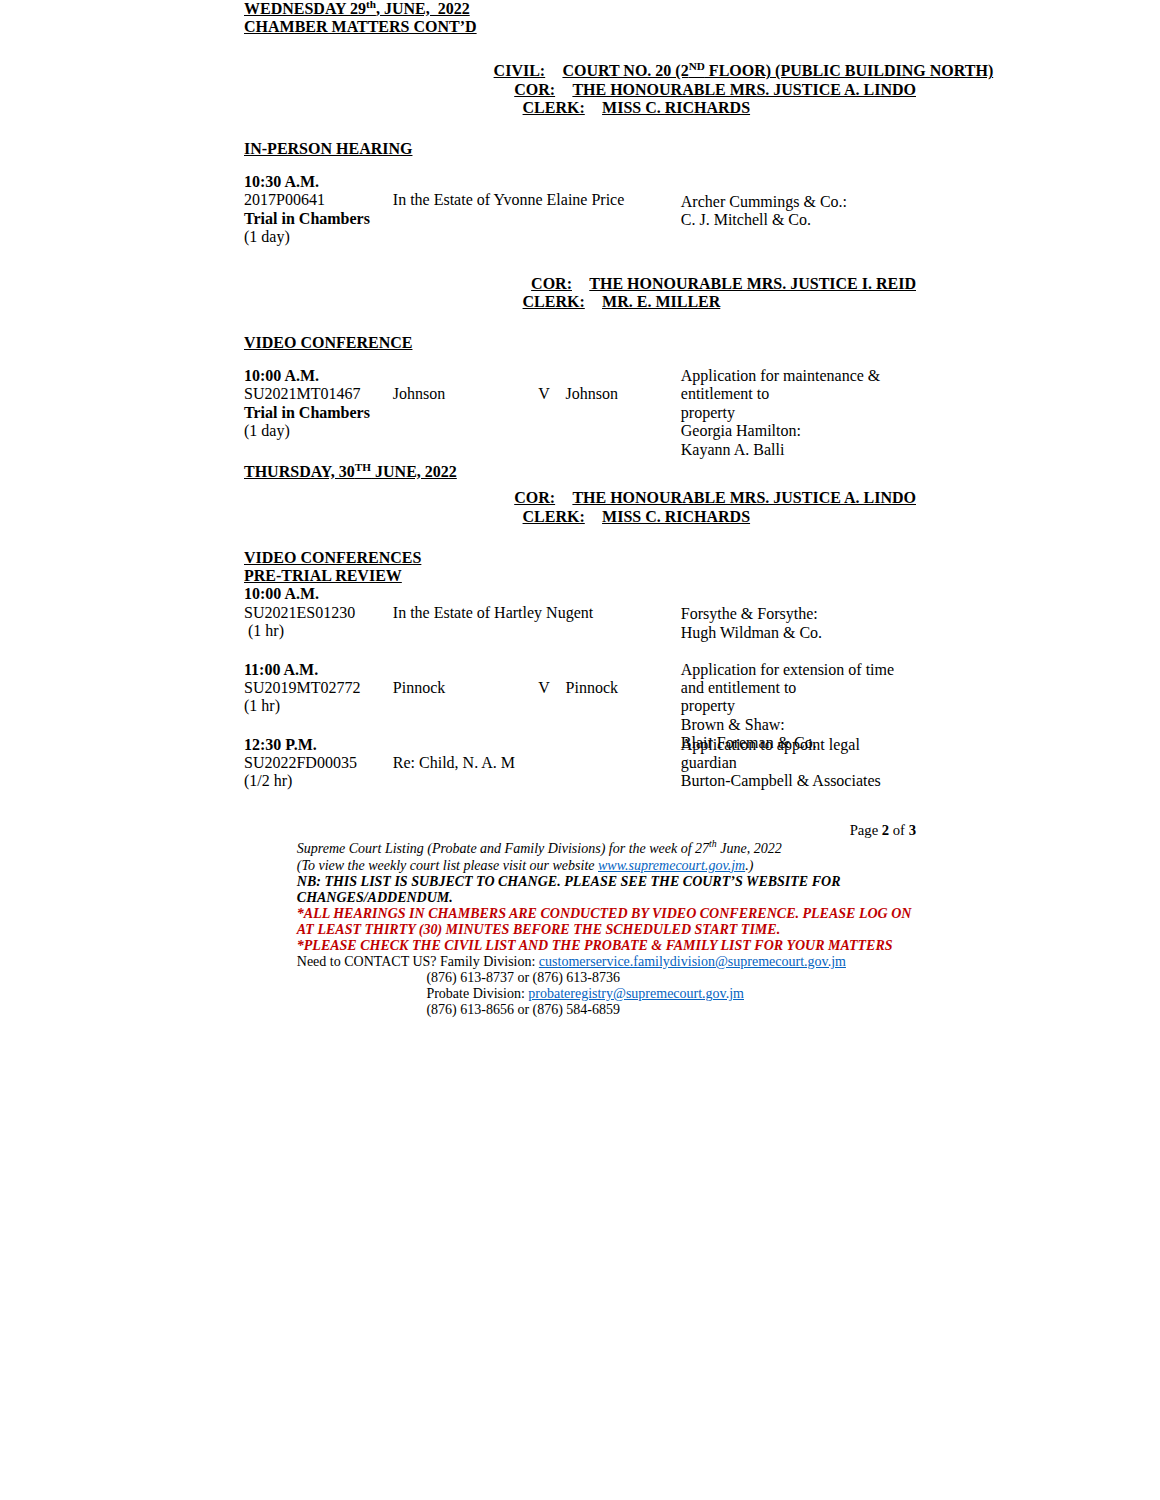WEDNESDAY 29th, JUNE, 2022
CHAMBER MATTERS CONT’D
CIVIL:
COURT NO. 20 (2ND FLOOR) (PUBLIC BUILDING NORTH)
COR:
THE HONOURABLE MRS. JUSTICE A. LINDO
CLERK:
MISS C. RICHARDS
IN-PERSON HEARING
10:30 A.M.
2017P00641
In the Estate of Yvonne Elaine Price
Trial in Chambers
(1 day)
Archer Cummings & Co.:
C. J. Mitchell & Co.
COR:
THE HONOURABLE MRS. JUSTICE I. REID
CLERK:
MR. E. MILLER
VIDEO CONFERENCE
10:00 A.M.
SU2021MT01467
Johnson
V
Johnson
Trial in Chambers
(1 day)
Application for maintenance & entitlement to
property
Georgia Hamilton:
Kayann A. Balli
THURSDAY, 30TH JUNE, 2022
COR:
THE HONOURABLE MRS. JUSTICE A. LINDO
CLERK:
MISS C. RICHARDS
VIDEO CONFERENCES
PRE-TRIAL REVIEW
10:00 A.M.
SU2021ES01230
In the Estate of Hartley Nugent
(1 hr)
Forsythe & Forsythe:
Hugh Wildman & Co.
11:00 A.M.
SU2019MT02772
Pinnock
V
Pinnock
(1 hr)
Application for extension of time and entitlement to
property
Brown & Shaw:
Blair Foreman & Co.
12:30 P.M.
SU2022FD00035
Re: Child, N. A. M
(1/2 hr)
Application to appoint legal guardian
Burton-Campbell & Associates
Page 2 of 3
Supreme Court Listing (Probate and Family Divisions) for the week of 27th June, 2022
(To view the weekly court list please visit our website www.supremecourt.gov.jm.)
NB: THIS LIST IS SUBJECT TO CHANGE. PLEASE SEE THE COURT’S WEBSITE FOR CHANGES/ADDENDUM.
*ALL HEARINGS IN CHAMBERS ARE CONDUCTED BY VIDEO CONFERENCE. PLEASE LOG ON AT LEAST THIRTY (30) MINUTES BEFORE THE SCHEDULED START TIME.
*PLEASE CHECK THE CIVIL LIST AND THE PROBATE & FAMILY LIST FOR YOUR MATTERS
Need to CONTACT US? Family Division: customerservice.familydivision@supremecourt.gov.jm
(876) 613-8737 or (876) 613-8736
Probate Division: probateregistry@supremecourt.gov.jm
(876) 613-8656 or (876) 584-6859